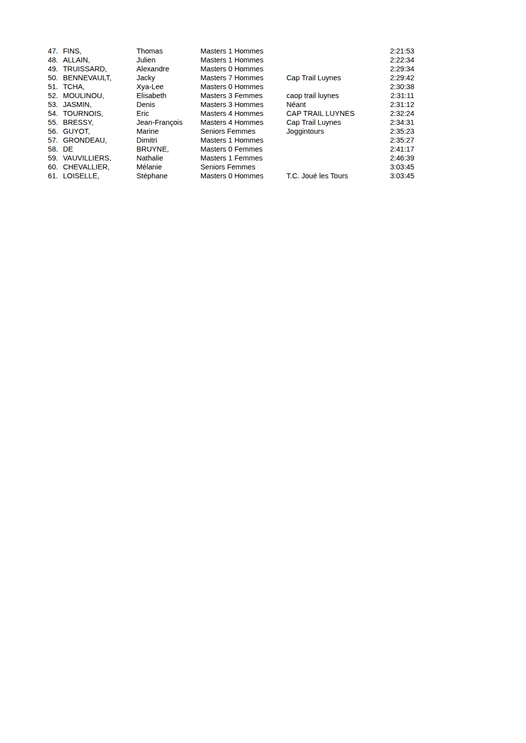| 47. | FINS, | Thomas | Masters 1 Hommes | | 2:21:53 |
| 48. | ALLAIN, | Julien | Masters 1 Hommes | | 2:22:34 |
| 49. | TRUISSARD, | Alexandre | Masters 0 Hommes | | 2:29:34 |
| 50. | BENNEVAULT, | Jacky | Masters 7 Hommes | Cap Trail Luynes | 2:29:42 |
| 51. | TCHA, | Xya-Lee | Masters 0 Hommes | | 2:30:38 |
| 52. | MOULINOU, | Elisabeth | Masters 3 Femmes | caop trail luynes | 2:31:11 |
| 53. | JASMIN, | Denis | Masters 3 Hommes | Néant | 2:31:12 |
| 54. | TOURNOIS, | Eric | Masters 4 Hommes | CAP TRAIL LUYNES | 2:32:24 |
| 55. | BRESSY, | Jean-François | Masters 4 Hommes | Cap Trail Luynes | 2:34:31 |
| 56. | GUYOT, | Marine | Seniors Femmes | Joggintours | 2:35:23 |
| 57. | GRONDEAU, | Dimitri | Masters 1 Hommes | | 2:35:27 |
| 58. | DE | BRUYNE, | Masters 0 Femmes | | 2:41:17 |
| 59. | VAUVILLIERS, | Nathalie | Masters 1 Femmes | | 2:46:39 |
| 60. | CHEVALLIER, | Mélanie | Seniors Femmes | | 3:03:45 |
| 61. | LOISELLE, | Stéphane | Masters 0 Hommes | T.C. Joué les Tours | 3:03:45 |